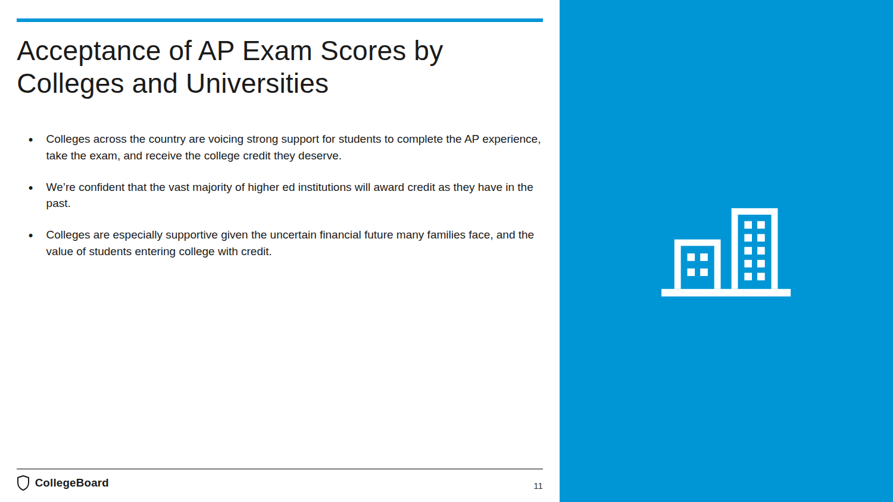Acceptance of AP Exam Scores by Colleges and Universities
Colleges across the country are voicing strong support for students to complete the AP experience, take the exam, and receive the college credit they deserve.
We’re confident that the vast majority of higher ed institutions will award credit as they have in the past.
Colleges are especially supportive given the uncertain financial future many families face, and the value of students entering college with credit.
CollegeBoard
11